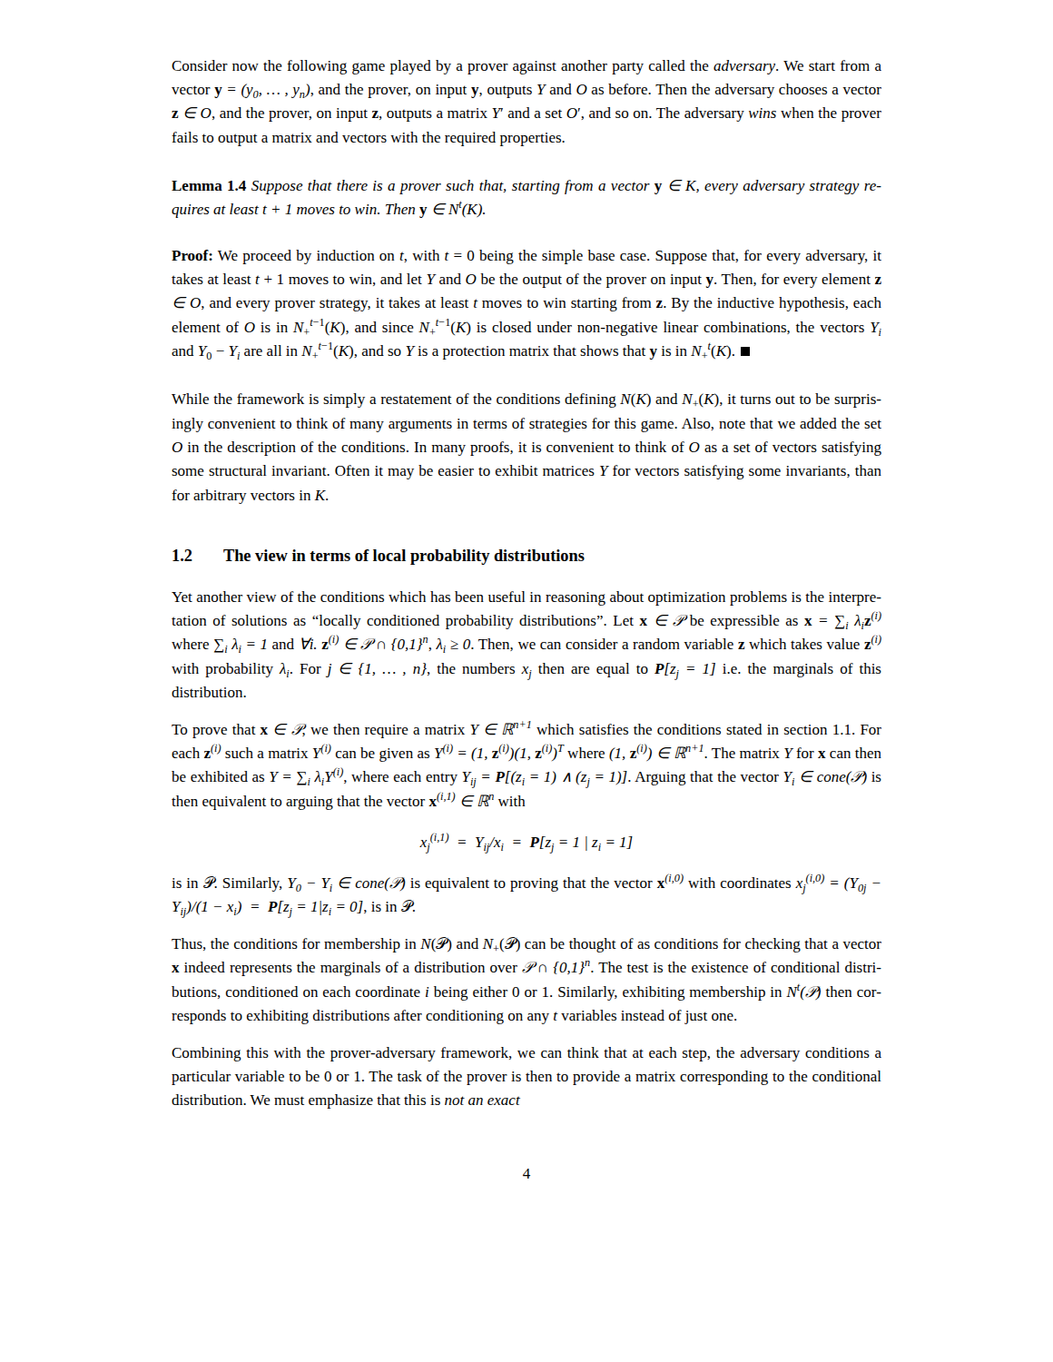Consider now the following game played by a prover against another party called the adversary. We start from a vector y = (y0, … , yn), and the prover, on input y, outputs Y and O as before. Then the adversary chooses a vector z ∈ O, and the prover, on input z, outputs a matrix Y′ and a set O′, and so on. The adversary wins when the prover fails to output a matrix and vectors with the required properties.
Lemma 1.4 Suppose that there is a prover such that, starting from a vector y ∈ K, every adversary strategy requires at least t + 1 moves to win. Then y ∈ Nt(K).
Proof: We proceed by induction on t, with t = 0 being the simple base case. Suppose that, for every adversary, it takes at least t + 1 moves to win, and let Y and O be the output of the prover on input y. Then, for every element z ∈ O, and every prover strategy, it takes at least t moves to win starting from z. By the inductive hypothesis, each element of O is in N+t−1(K), and since N+t−1(K) is closed under non-negative linear combinations, the vectors Yi and Y0 − Yi are all in N+t−1(K), and so Y is a protection matrix that shows that y is in N+t(K).
While the framework is simply a restatement of the conditions defining N(K) and N+(K), it turns out to be surprisingly convenient to think of many arguments in terms of strategies for this game. Also, note that we added the set O in the description of the conditions. In many proofs, it is convenient to think of O as a set of vectors satisfying some structural invariant. Often it may be easier to exhibit matrices Y for vectors satisfying some invariants, than for arbitrary vectors in K.
1.2 The view in terms of local probability distributions
Yet another view of the conditions which has been useful in reasoning about optimization problems is the interpretation of solutions as “locally conditioned probability distributions”. Let x ∈ 𝒫 be expressible as x = ∑i λiz(i) where ∑i λi = 1 and ∀i. z(i) ∈ 𝒫 ∩ {0,1}n, λi ≥ 0. Then, we can consider a random variable z which takes value z(i) with probability λi. For j ∈ {1, … , n}, the numbers xj then are equal to P[zj = 1] i.e. the marginals of this distribution.
To prove that x ∈ 𝒫, we then require a matrix Y ∈ ℝn+1 which satisfies the conditions stated in section 1.1. For each z(i) such a matrix Y(i) can be given as Y(i) = (1, z(i))(1, z(i))T where (1, z(i)) ∈ ℝn+1. The matrix Y for x can then be exhibited as Y = ∑i λiY(i), where each entry Yij = P[(zi = 1) ∧ (zj = 1)]. Arguing that the vector Yi ∈ cone(𝒫) is then equivalent to arguing that the vector x(i,1) ∈ ℝn with
xj(i,1) = Yij/xi = P[zj = 1 | zi = 1]
is in 𝒫. Similarly, Y0 − Yi ∈ cone(𝒫) is equivalent to proving that the vector x(i,0) with coordinates xj(i,0) = (Y0j − Yij)/(1 − xi) = P[zj = 1|zi = 0], is in 𝒫.
Thus, the conditions for membership in N(𝒫) and N+(𝒫) can be thought of as conditions for checking that a vector x indeed represents the marginals of a distribution over 𝒫 ∩ {0,1}n. The test is the existence of conditional distributions, conditioned on each coordinate i being either 0 or 1. Similarly, exhibiting membership in Nt(𝒫) then corresponds to exhibiting distributions after conditioning on any t variables instead of just one.
Combining this with the prover-adversary framework, we can think that at each step, the adversary conditions a particular variable to be 0 or 1. The task of the prover is then to provide a matrix corresponding to the conditional distribution. We must emphasize that this is not an exact
4